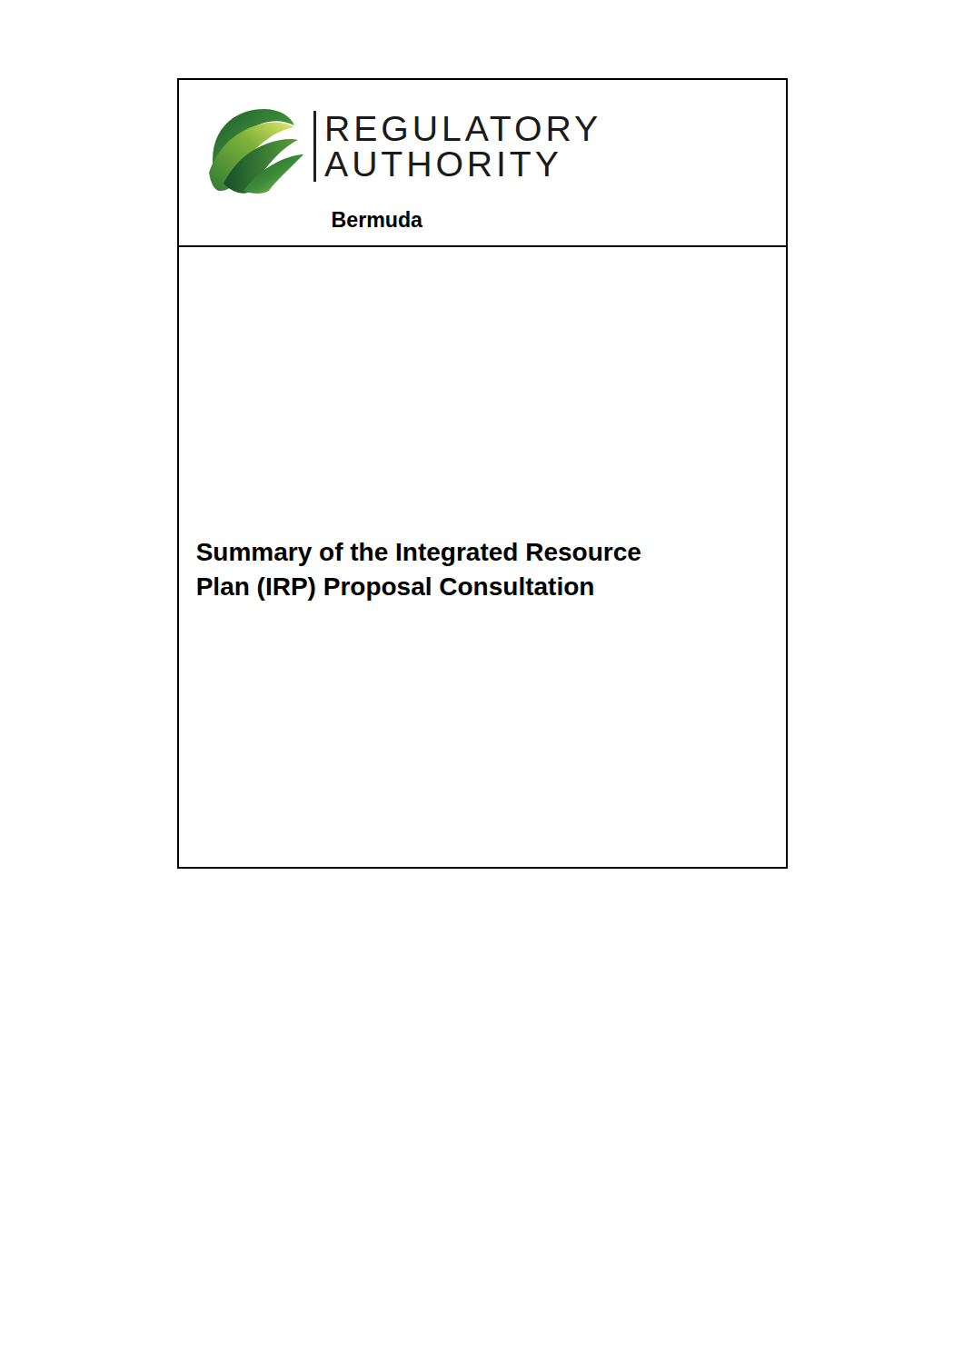REGULATORY
AUTHORITY
Bermuda
Summary of the Integrated Resource Plan (IRP) Proposal Consultation